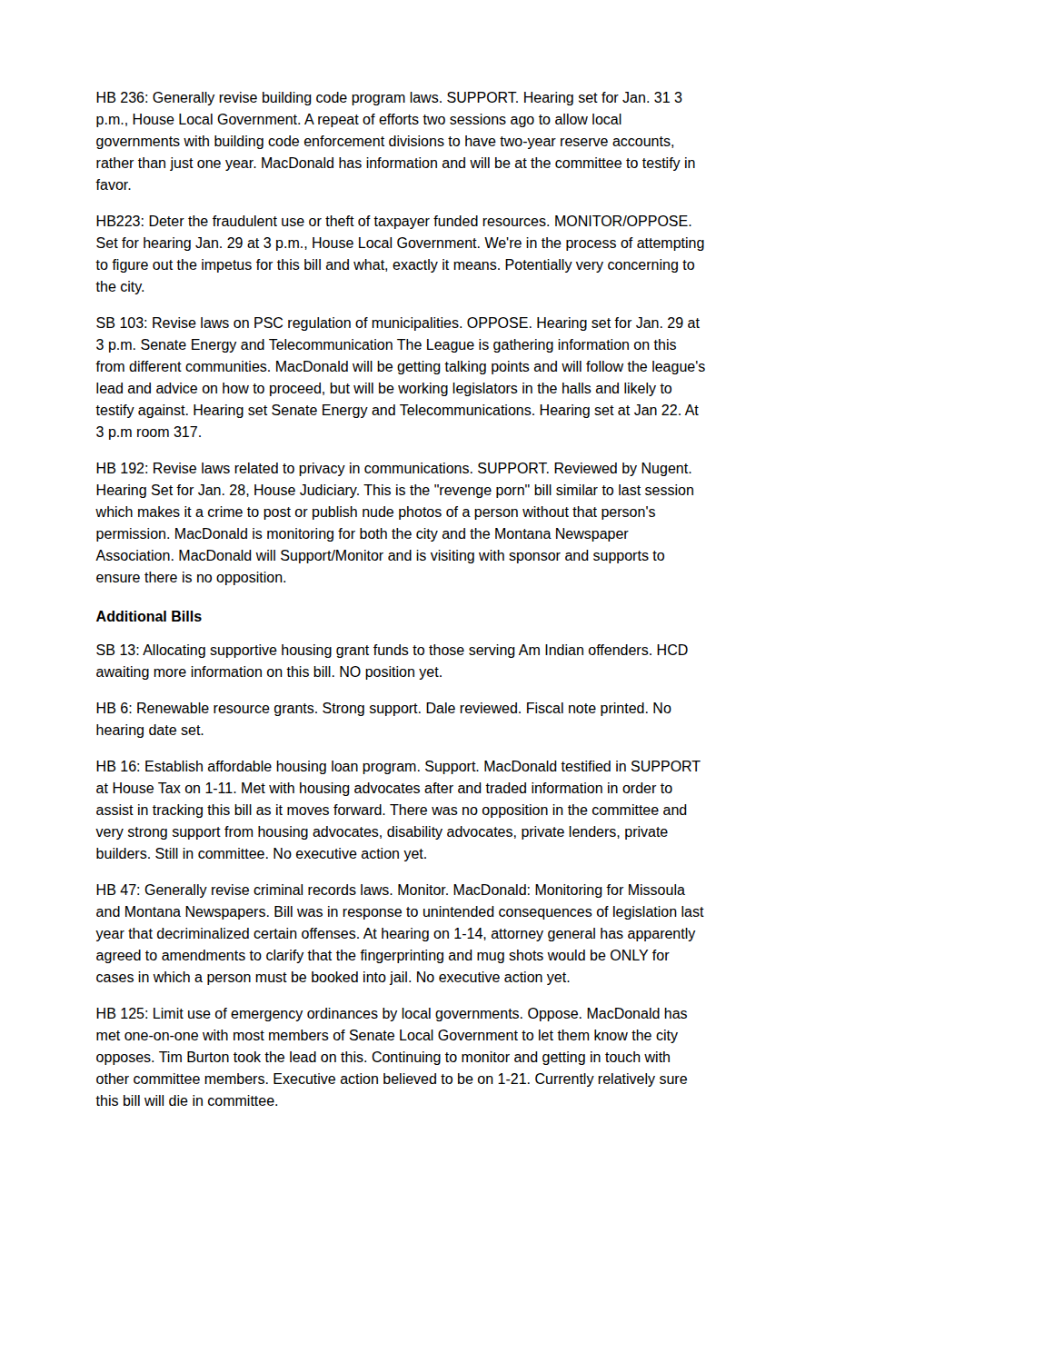HB 236: Generally revise building code program laws. SUPPORT. Hearing set for Jan. 31 3 p.m., House Local Government. A repeat of efforts two sessions ago to allow local governments with building code enforcement divisions to have two-year reserve accounts, rather than just one year. MacDonald has information and will be at the committee to testify in favor.
HB223: Deter the fraudulent use or theft of taxpayer funded resources. MONITOR/OPPOSE. Set for hearing Jan. 29 at 3 p.m., House Local Government. We're in the process of attempting to figure out the impetus for this bill and what, exactly it means. Potentially very concerning to the city.
SB 103: Revise laws on PSC regulation of municipalities. OPPOSE. Hearing set for Jan. 29 at 3 p.m. Senate Energy and Telecommunication The League is gathering information on this from different communities. MacDonald will be getting talking points and will follow the league's lead and advice on how to proceed, but will be working legislators in the halls and likely to testify against. Hearing set Senate Energy and Telecommunications. Hearing set at Jan 22. At 3 p.m room 317.
HB 192: Revise laws related to privacy in communications. SUPPORT. Reviewed by Nugent. Hearing Set for Jan. 28, House Judiciary. This is the "revenge porn" bill similar to last session which makes it a crime to post or publish nude photos of a person without that person's permission. MacDonald is monitoring for both the city and the Montana Newspaper Association. MacDonald will Support/Monitor and is visiting with sponsor and supports to ensure there is no opposition.
Additional Bills
SB 13: Allocating supportive housing grant funds to those serving Am Indian offenders. HCD awaiting more information on this bill. NO position yet.
HB 6: Renewable resource grants. Strong support. Dale reviewed. Fiscal note printed. No hearing date set.
HB 16: Establish affordable housing loan program. Support. MacDonald testified in SUPPORT at House Tax on 1-11. Met with housing advocates after and traded information in order to assist in tracking this bill as it moves forward. There was no opposition in the committee and very strong support from housing advocates, disability advocates, private lenders, private builders. Still in committee. No executive action yet.
HB 47: Generally revise criminal records laws. Monitor. MacDonald: Monitoring for Missoula and Montana Newspapers. Bill was in response to unintended consequences of legislation last year that decriminalized certain offenses. At hearing on 1-14, attorney general has apparently agreed to amendments to clarify that the fingerprinting and mug shots would be ONLY for cases in which a person must be booked into jail. No executive action yet.
HB 125: Limit use of emergency ordinances by local governments. Oppose. MacDonald has met one-on-one with most members of Senate Local Government to let them know the city opposes. Tim Burton took the lead on this. Continuing to monitor and getting in touch with other committee members. Executive action believed to be on 1-21. Currently relatively sure this bill will die in committee.